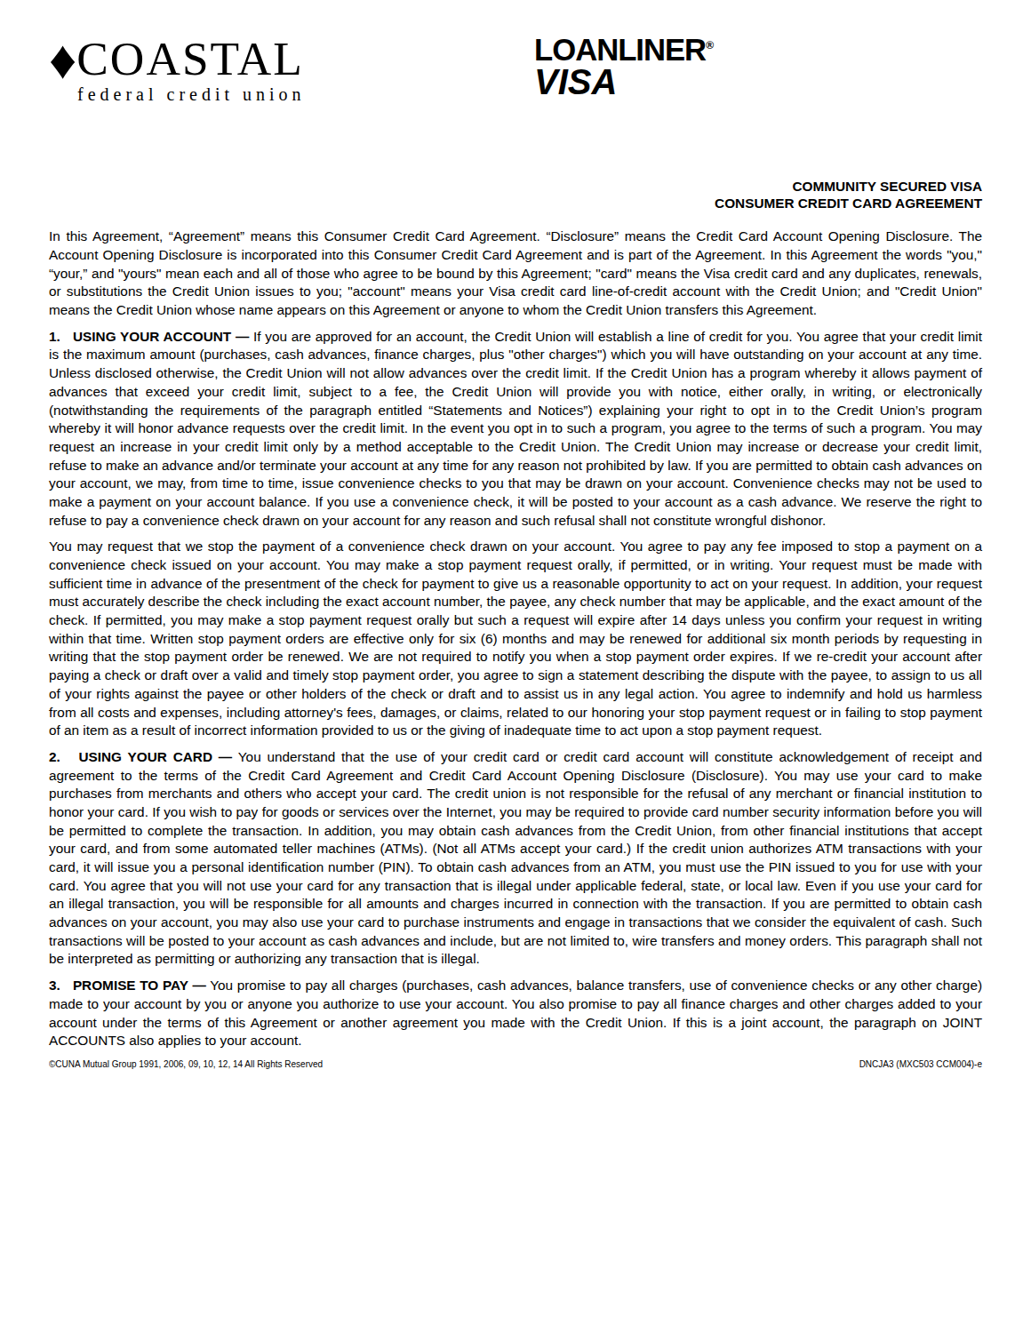♦
COASTAL
federal credit union
LOANLINER®
VISA
COMMUNITY SECURED VISA
CONSUMER CREDIT CARD AGREEMENT
In this Agreement, “Agreement” means this Consumer Credit Card Agreement. “Disclosure” means the Credit Card Account Opening Disclosure. The Account Opening Disclosure is incorporated into this Consumer Credit Card Agreement and is part of the Agreement. In this Agreement the words "you," “your,” and "yours" mean each and all of those who agree to be bound by this Agreement; "card" means the Visa credit card and any duplicates, renewals, or substitutions the Credit Union issues to you; "account" means your Visa credit card line-of-credit account with the Credit Union; and "Credit Union" means the Credit Union whose name appears on this Agreement or anyone to whom the Credit Union transfers this Agreement.
1. USING YOUR ACCOUNT — If you are approved for an account, the Credit Union will establish a line of credit for you. You agree that your credit limit is the maximum amount (purchases, cash advances, finance charges, plus "other charges") which you will have outstanding on your account at any time. Unless disclosed otherwise, the Credit Union will not allow advances over the credit limit. If the Credit Union has a program whereby it allows payment of advances that exceed your credit limit, subject to a fee, the Credit Union will provide you with notice, either orally, in writing, or electronically (notwithstanding the requirements of the paragraph entitled “Statements and Notices”) explaining your right to opt in to the Credit Union’s program whereby it will honor advance requests over the credit limit. In the event you opt in to such a program, you agree to the terms of such a program. You may request an increase in your credit limit only by a method acceptable to the Credit Union. The Credit Union may increase or decrease your credit limit, refuse to make an advance and/or terminate your account at any time for any reason not prohibited by law. If you are permitted to obtain cash advances on your account, we may, from time to time, issue convenience checks to you that may be drawn on your account. Convenience checks may not be used to make a payment on your account balance. If you use a convenience check, it will be posted to your account as a cash advance. We reserve the right to refuse to pay a convenience check drawn on your account for any reason and such refusal shall not constitute wrongful dishonor.
You may request that we stop the payment of a convenience check drawn on your account. You agree to pay any fee imposed to stop a payment on a convenience check issued on your account. You may make a stop payment request orally, if permitted, or in writing. Your request must be made with sufficient time in advance of the presentment of the check for payment to give us a reasonable opportunity to act on your request. In addition, your request must accurately describe the check including the exact account number, the payee, any check number that may be applicable, and the exact amount of the check. If permitted, you may make a stop payment request orally but such a request will expire after 14 days unless you confirm your request in writing within that time. Written stop payment orders are effective only for six (6) months and may be renewed for additional six month periods by requesting in writing that the stop payment order be renewed. We are not required to notify you when a stop payment order expires. If we re-credit your account after paying a check or draft over a valid and timely stop payment order, you agree to sign a statement describing the dispute with the payee, to assign to us all of your rights against the payee or other holders of the check or draft and to assist us in any legal action. You agree to indemnify and hold us harmless from all costs and expenses, including attorney's fees, damages, or claims, related to our honoring your stop payment request or in failing to stop payment of an item as a result of incorrect information provided to us or the giving of inadequate time to act upon a stop payment request.
2. USING YOUR CARD — You understand that the use of your credit card or credit card account will constitute acknowledgement of receipt and agreement to the terms of the Credit Card Agreement and Credit Card Account Opening Disclosure (Disclosure). You may use your card to make purchases from merchants and others who accept your card. The credit union is not responsible for the refusal of any merchant or financial institution to honor your card. If you wish to pay for goods or services over the Internet, you may be required to provide card number security information before you will be permitted to complete the transaction. In addition, you may obtain cash advances from the Credit Union, from other financial institutions that accept your card, and from some automated teller machines (ATMs). (Not all ATMs accept your card.) If the credit union authorizes ATM transactions with your card, it will issue you a personal identification number (PIN). To obtain cash advances from an ATM, you must use the PIN issued to you for use with your card. You agree that you will not use your card for any transaction that is illegal under applicable federal, state, or local law. Even if you use your card for an illegal transaction, you will be responsible for all amounts and charges incurred in connection with the transaction. If you are permitted to obtain cash advances on your account, you may also use your card to purchase instruments and engage in transactions that we consider the equivalent of cash. Such transactions will be posted to your account as cash advances and include, but are not limited to, wire transfers and money orders. This paragraph shall not be interpreted as permitting or authorizing any transaction that is illegal.
3. PROMISE TO PAY — You promise to pay all charges (purchases, cash advances, balance transfers, use of convenience checks or any other charge) made to your account by you or anyone you authorize to use your account. You also promise to pay all finance charges and other charges added to your account under the terms of this Agreement or another agreement you made with the Credit Union. If this is a joint account, the paragraph on JOINT ACCOUNTS also applies to your account.
©CUNA Mutual Group 1991, 2006, 09, 10, 12, 14 All Rights Reserved DNCJA3 (MXC503 CCM004)-e